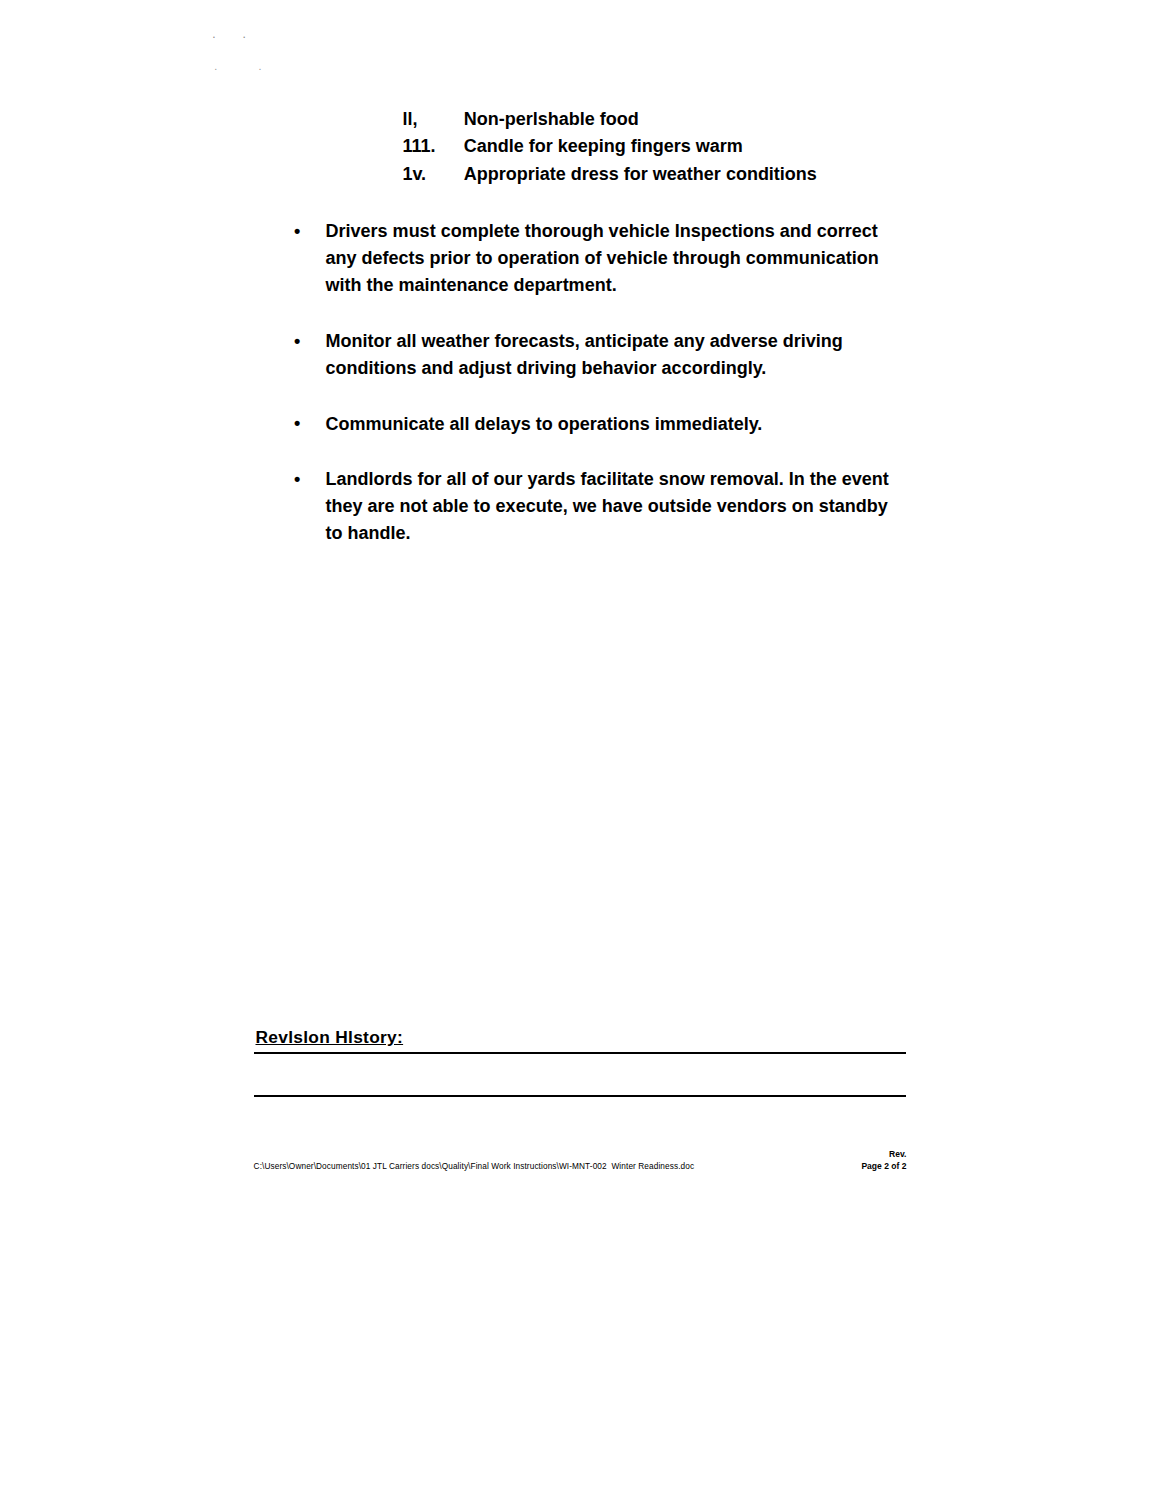..
. .
ll, Non-perlshable food
111. Candle for keeping fingers warm
1v. Appropriate dress for weather conditions
Drivers must complete thorough vehicle Inspections and correct any defects prior to operation of vehicle through communication with the maintenance department.
Monitor all weather forecasts, anticipate any adverse driving conditions and adjust driving behavior accordingly.
Communicate all delays to operations immediately.
Landlords for all of our yards facilitate snow removal. In the event they are not able to execute, we have outside vendors on standby to handle.
Revlslon Hlstory:
C:\Users\Owner\Documents\01 JTL Carriers docs\Quality\Final Work Instructions\WI-MNT-002 Winter Readiness.doc
Rev.
Page 2 of 2